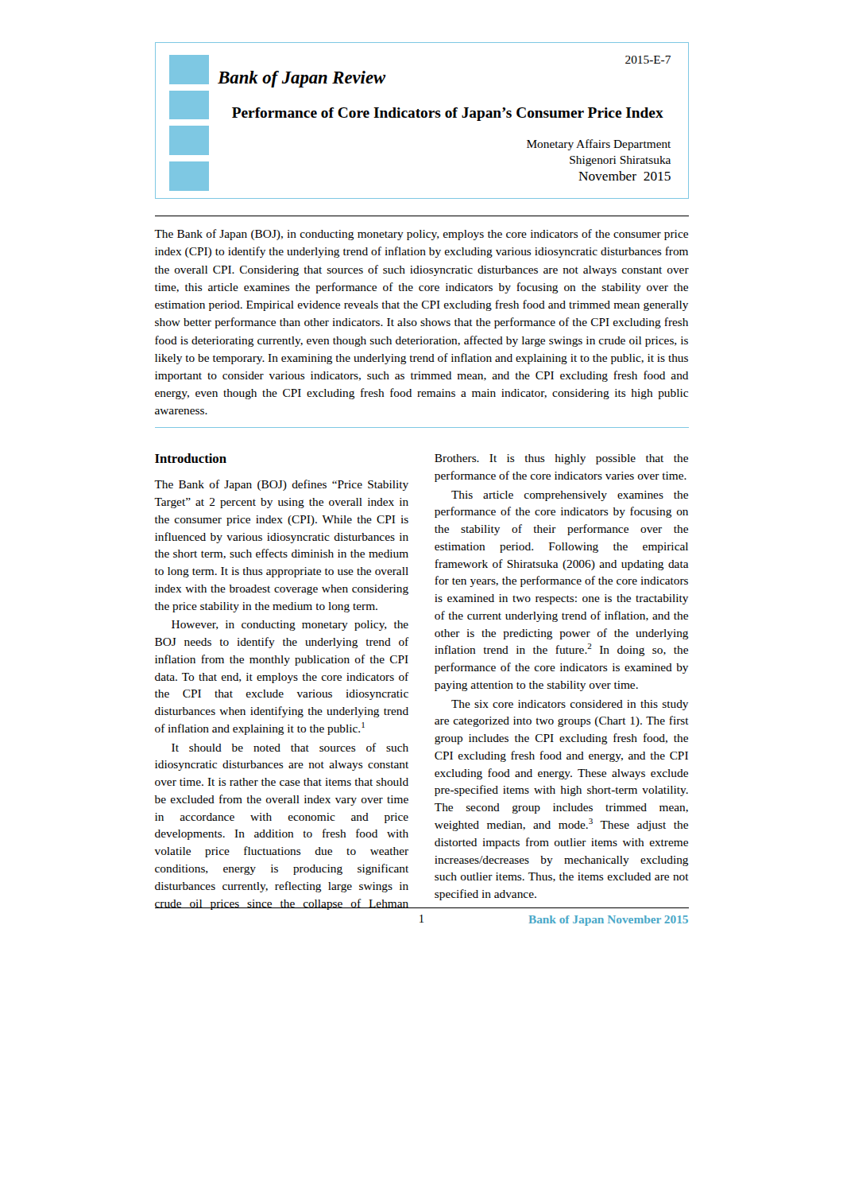2015-E-7
Bank of Japan Review
Performance of Core Indicators of Japan’s Consumer Price Index
Monetary Affairs Department
Shigenori Shiratsuka
November 2015
The Bank of Japan (BOJ), in conducting monetary policy, employs the core indicators of the consumer price index (CPI) to identify the underlying trend of inflation by excluding various idiosyncratic disturbances from the overall CPI. Considering that sources of such idiosyncratic disturbances are not always constant over time, this article examines the performance of the core indicators by focusing on the stability over the estimation period. Empirical evidence reveals that the CPI excluding fresh food and trimmed mean generally show better performance than other indicators. It also shows that the performance of the CPI excluding fresh food is deteriorating currently, even though such deterioration, affected by large swings in crude oil prices, is likely to be temporary. In examining the underlying trend of inflation and explaining it to the public, it is thus important to consider various indicators, such as trimmed mean, and the CPI excluding fresh food and energy, even though the CPI excluding fresh food remains a main indicator, considering its high public awareness.
Introduction
The Bank of Japan (BOJ) defines “Price Stability Target” at 2 percent by using the overall index in the consumer price index (CPI). While the CPI is influenced by various idiosyncratic disturbances in the short term, such effects diminish in the medium to long term. It is thus appropriate to use the overall index with the broadest coverage when considering the price stability in the medium to long term.
However, in conducting monetary policy, the BOJ needs to identify the underlying trend of inflation from the monthly publication of the CPI data. To that end, it employs the core indicators of the CPI that exclude various idiosyncratic disturbances when identifying the underlying trend of inflation and explaining it to the public.1
It should be noted that sources of such idiosyncratic disturbances are not always constant over time. It is rather the case that items that should be excluded from the overall index vary over time in accordance with economic and price developments. In addition to fresh food with volatile price fluctuations due to weather conditions, energy is producing significant disturbances currently, reflecting large swings in crude oil prices since the collapse of Lehman Brothers. It is thus highly possible that the performance of the core indicators varies over time.
This article comprehensively examines the performance of the core indicators by focusing on the stability of their performance over the estimation period. Following the empirical framework of Shiratsuka (2006) and updating data for ten years, the performance of the core indicators is examined in two respects: one is the tractability of the current underlying trend of inflation, and the other is the predicting power of the underlying inflation trend in the future.2 In doing so, the performance of the core indicators is examined by paying attention to the stability over time.
The six core indicators considered in this study are categorized into two groups (Chart 1). The first group includes the CPI excluding fresh food, the CPI excluding fresh food and energy, and the CPI excluding food and energy. These always exclude pre-specified items with high short-term volatility. The second group includes trimmed mean, weighted median, and mode.3 These adjust the distorted impacts from outlier items with extreme increases/decreases by mechanically excluding such outlier items. Thus, the items excluded are not specified in advance.
1
Bank of Japan November 2015